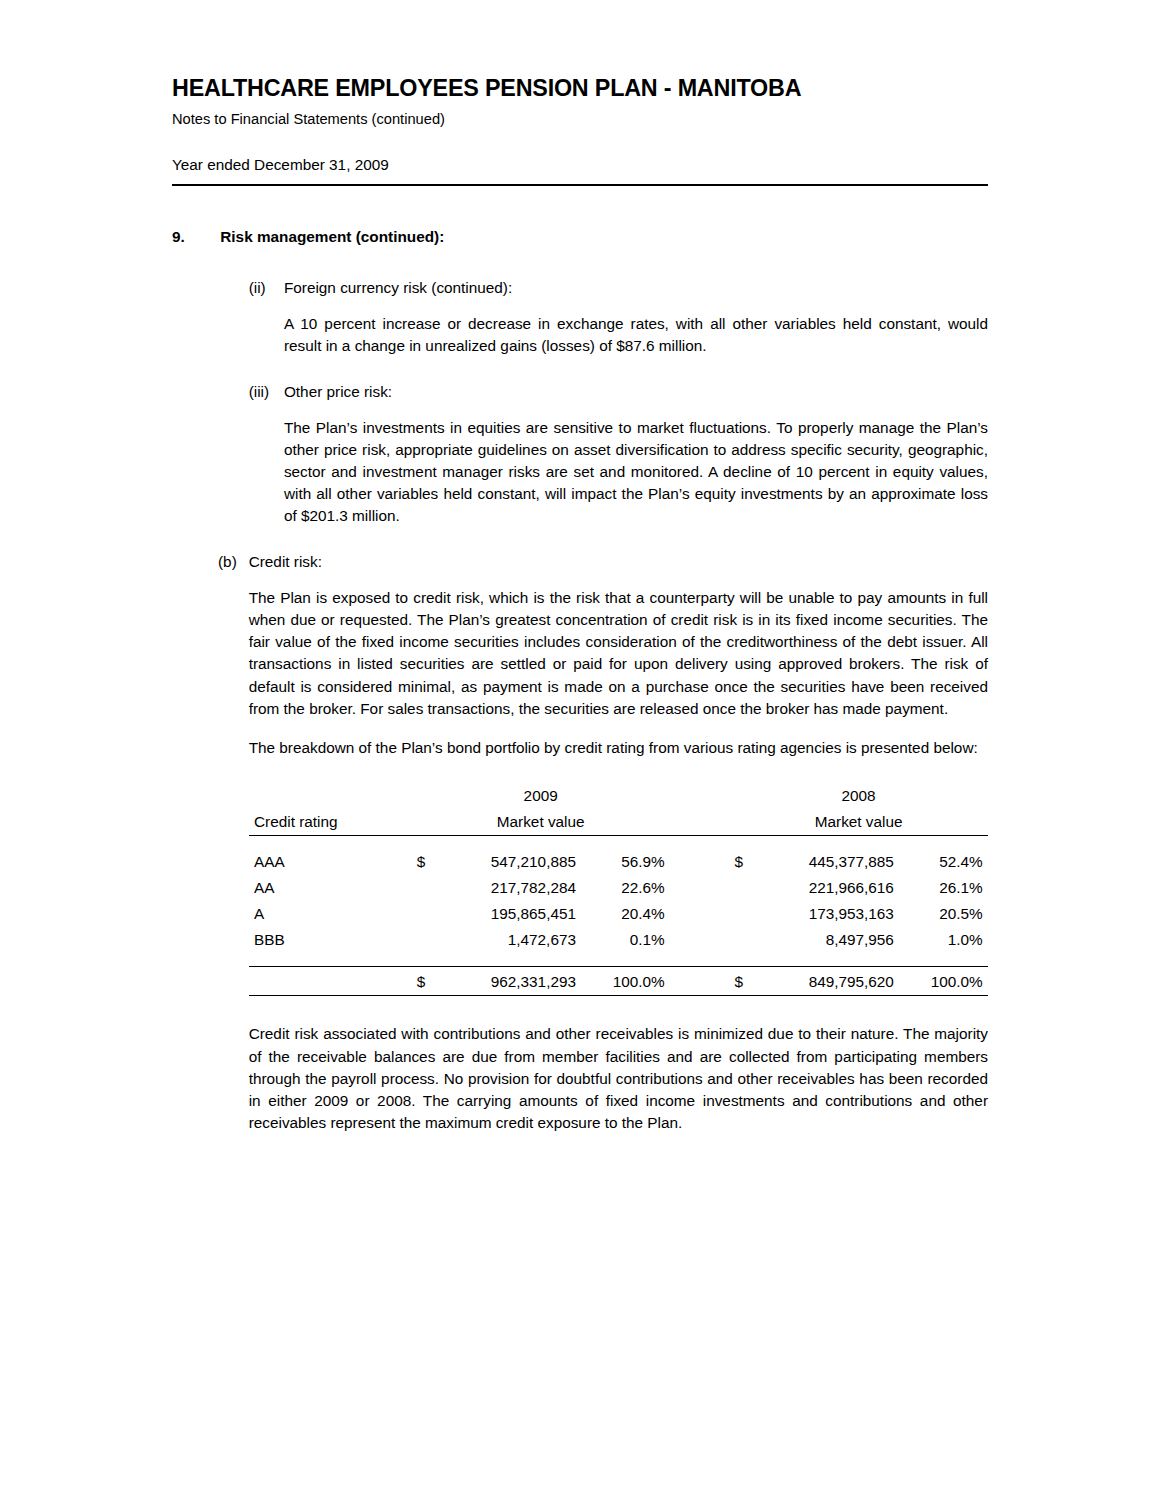HEALTHCARE EMPLOYEES PENSION PLAN - MANITOBA
Notes to Financial Statements (continued)
Year ended December 31, 2009
9.
Risk management (continued):
(ii) Foreign currency risk (continued):
A 10 percent increase or decrease in exchange rates, with all other variables held constant, would result in a change in unrealized gains (losses) of $87.6 million.
(iii) Other price risk:
The Plan’s investments in equities are sensitive to market fluctuations. To properly manage the Plan’s other price risk, appropriate guidelines on asset diversification to address specific security, geographic, sector and investment manager risks are set and monitored. A decline of 10 percent in equity values, with all other variables held constant, will impact the Plan’s equity investments by an approximate loss of $201.3 million.
(b) Credit risk:
The Plan is exposed to credit risk, which is the risk that a counterparty will be unable to pay amounts in full when due or requested. The Plan’s greatest concentration of credit risk is in its fixed income securities. The fair value of the fixed income securities includes consideration of the creditworthiness of the debt issuer. All transactions in listed securities are settled or paid for upon delivery using approved brokers. The risk of default is considered minimal, as payment is made on a purchase once the securities have been received from the broker. For sales transactions, the securities are released once the broker has made payment.
The breakdown of the Plan’s bond portfolio by credit rating from various rating agencies is presented below:
| | 2009 | | 2008 |
| --- | --- | --- | --- |
| Credit rating | Market value | | Market value |
| AAA | $ | 547,210,885 | 56.9% | | $ | 445,377,885 | 52.4% |
| AA | | 217,782,284 | 22.6% | | | 221,966,616 | 26.1% |
| A | | 195,865,451 | 20.4% | | | 173,953,163 | 20.5% |
| BBB | | 1,472,673 | 0.1% | | | 8,497,956 | 1.0% |
| | $ | 962,331,293 | 100.0% | | $ | 849,795,620 | 100.0% |
Credit risk associated with contributions and other receivables is minimized due to their nature. The majority of the receivable balances are due from member facilities and are collected from participating members through the payroll process. No provision for doubtful contributions and other receivables has been recorded in either 2009 or 2008. The carrying amounts of fixed income investments and contributions and other receivables represent the maximum credit exposure to the Plan.